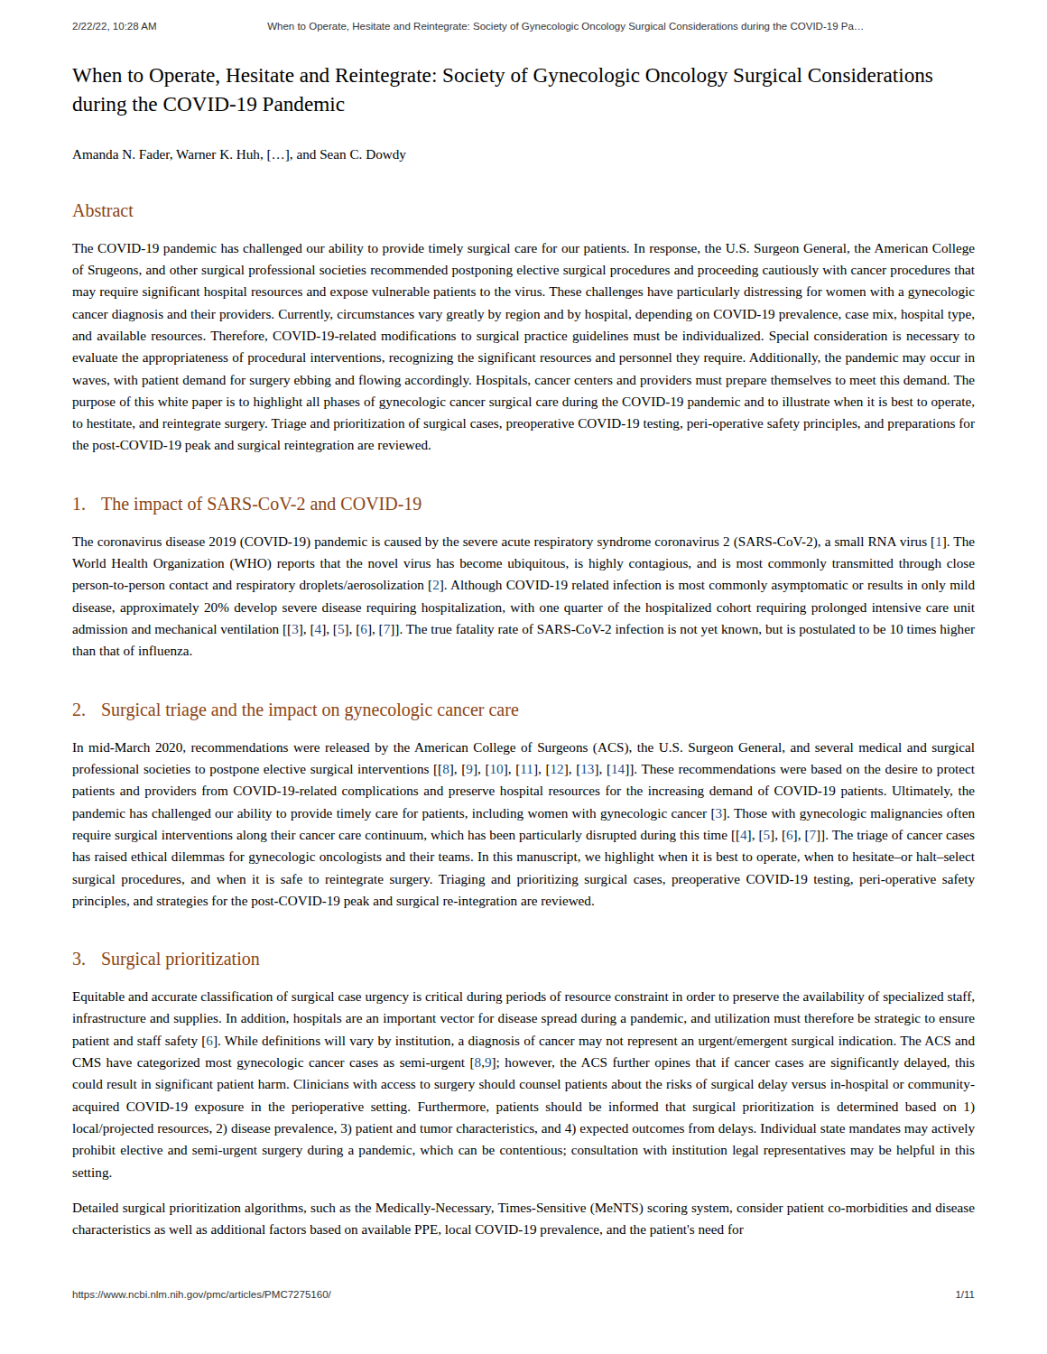2/22/22, 10:28 AM When to Operate, Hesitate and Reintegrate: Society of Gynecologic Oncology Surgical Considerations during the COVID-19 Pa…
When to Operate, Hesitate and Reintegrate: Society of Gynecologic Oncology Surgical Considerations during the COVID-19 Pandemic
Amanda N. Fader, Warner K. Huh, […], and Sean C. Dowdy
Abstract
The COVID-19 pandemic has challenged our ability to provide timely surgical care for our patients. In response, the U.S. Surgeon General, the American College of Srugeons, and other surgical professional societies recommended postponing elective surgical procedures and proceeding cautiously with cancer procedures that may require significant hospital resources and expose vulnerable patients to the virus. These challenges have particularly distressing for women with a gynecologic cancer diagnosis and their providers. Currently, circumstances vary greatly by region and by hospital, depending on COVID-19 prevalence, case mix, hospital type, and available resources. Therefore, COVID-19-related modifications to surgical practice guidelines must be individualized. Special consideration is necessary to evaluate the appropriateness of procedural interventions, recognizing the significant resources and personnel they require. Additionally, the pandemic may occur in waves, with patient demand for surgery ebbing and flowing accordingly. Hospitals, cancer centers and providers must prepare themselves to meet this demand. The purpose of this white paper is to highlight all phases of gynecologic cancer surgical care during the COVID-19 pandemic and to illustrate when it is best to operate, to hestitate, and reintegrate surgery. Triage and prioritization of surgical cases, preoperative COVID-19 testing, peri-operative safety principles, and preparations for the post-COVID-19 peak and surgical reintegration are reviewed.
1. The impact of SARS-CoV-2 and COVID-19
The coronavirus disease 2019 (COVID-19) pandemic is caused by the severe acute respiratory syndrome coronavirus 2 (SARS-CoV-2), a small RNA virus [1]. The World Health Organization (WHO) reports that the novel virus has become ubiquitous, is highly contagious, and is most commonly transmitted through close person-to-person contact and respiratory droplets/aerosolization [2]. Although COVID-19 related infection is most commonly asymptomatic or results in only mild disease, approximately 20% develop severe disease requiring hospitalization, with one quarter of the hospitalized cohort requiring prolonged intensive care unit admission and mechanical ventilation [[3], [4], [5], [6], [7]]. The true fatality rate of SARS-CoV-2 infection is not yet known, but is postulated to be 10 times higher than that of influenza.
2. Surgical triage and the impact on gynecologic cancer care
In mid-March 2020, recommendations were released by the American College of Surgeons (ACS), the U.S. Surgeon General, and several medical and surgical professional societies to postpone elective surgical interventions [[8], [9], [10], [11], [12], [13], [14]]. These recommendations were based on the desire to protect patients and providers from COVID-19-related complications and preserve hospital resources for the increasing demand of COVID-19 patients. Ultimately, the pandemic has challenged our ability to provide timely care for patients, including women with gynecologic cancer [3]. Those with gynecologic malignancies often require surgical interventions along their cancer care continuum, which has been particularly disrupted during this time [[4], [5], [6], [7]]. The triage of cancer cases has raised ethical dilemmas for gynecologic oncologists and their teams. In this manuscript, we highlight when it is best to operate, when to hesitate–or halt–select surgical procedures, and when it is safe to reintegrate surgery. Triaging and prioritizing surgical cases, preoperative COVID-19 testing, peri-operative safety principles, and strategies for the post-COVID-19 peak and surgical re-integration are reviewed.
3. Surgical prioritization
Equitable and accurate classification of surgical case urgency is critical during periods of resource constraint in order to preserve the availability of specialized staff, infrastructure and supplies. In addition, hospitals are an important vector for disease spread during a pandemic, and utilization must therefore be strategic to ensure patient and staff safety [6]. While definitions will vary by institution, a diagnosis of cancer may not represent an urgent/emergent surgical indication. The ACS and CMS have categorized most gynecologic cancer cases as semi-urgent [8,9]; however, the ACS further opines that if cancer cases are significantly delayed, this could result in significant patient harm. Clinicians with access to surgery should counsel patients about the risks of surgical delay versus in-hospital or community-acquired COVID-19 exposure in the perioperative setting. Furthermore, patients should be informed that surgical prioritization is determined based on 1) local/projected resources, 2) disease prevalence, 3) patient and tumor characteristics, and 4) expected outcomes from delays. Individual state mandates may actively prohibit elective and semi-urgent surgery during a pandemic, which can be contentious; consultation with institution legal representatives may be helpful in this setting.
Detailed surgical prioritization algorithms, such as the Medically-Necessary, Times-Sensitive (MeNTS) scoring system, consider patient co-morbidities and disease characteristics as well as additional factors based on available PPE, local COVID-19 prevalence, and the patient's need for
https://www.ncbi.nlm.nih.gov/pmc/articles/PMC7275160/ 1/11